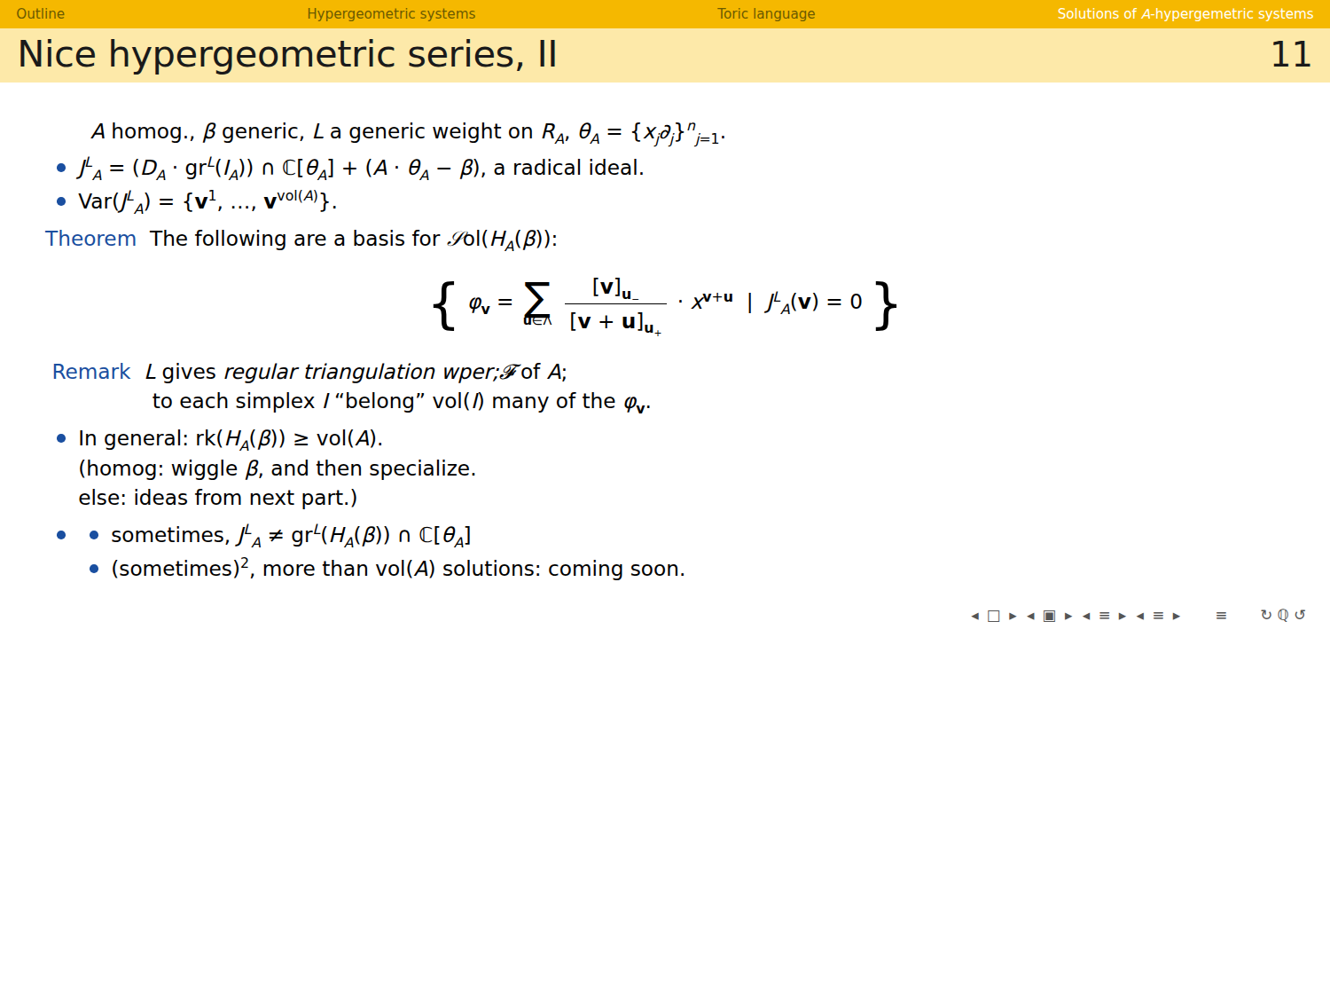Outline Hypergeometric systems Toric language Solutions of A-hypergemetric systems
Nice hypergeometric series, II
11
A homog., β generic, L a generic weight on RA, θA = {xj∂j}nj=1.
JLA = (DA · grL(IA)) ∩ ℂ[θA] + (A · θA − β), a radical ideal.
Var(JLA) = {v1, …, vvol(A)}.
Theorem The following are a basis for 𝒮ol(HA(β)):
{ φv = ∑ u∈Λ [v]u− [v + u]u+ · xv+u | JLA(v) = 0 }
Remark L gives regular triangulation wper; 𝓕 of A;
to each simplex I “belong” vol(I) many of the φv.
In general: rk(HA(β)) ≥ vol(A).
(homog: wiggle β, and then specialize.
else: ideas from next part.)
sometimes, JLA ≠ grL(HA(β)) ∩ ℂ[θA]
(sometimes)2, more than vol(A) solutions: coming soon.
◂ □ ▸ ◂ ▣ ▸ ◂ ≡ ▸ ◂ ≡ ▸ ≡ ↻ ℚ ↺